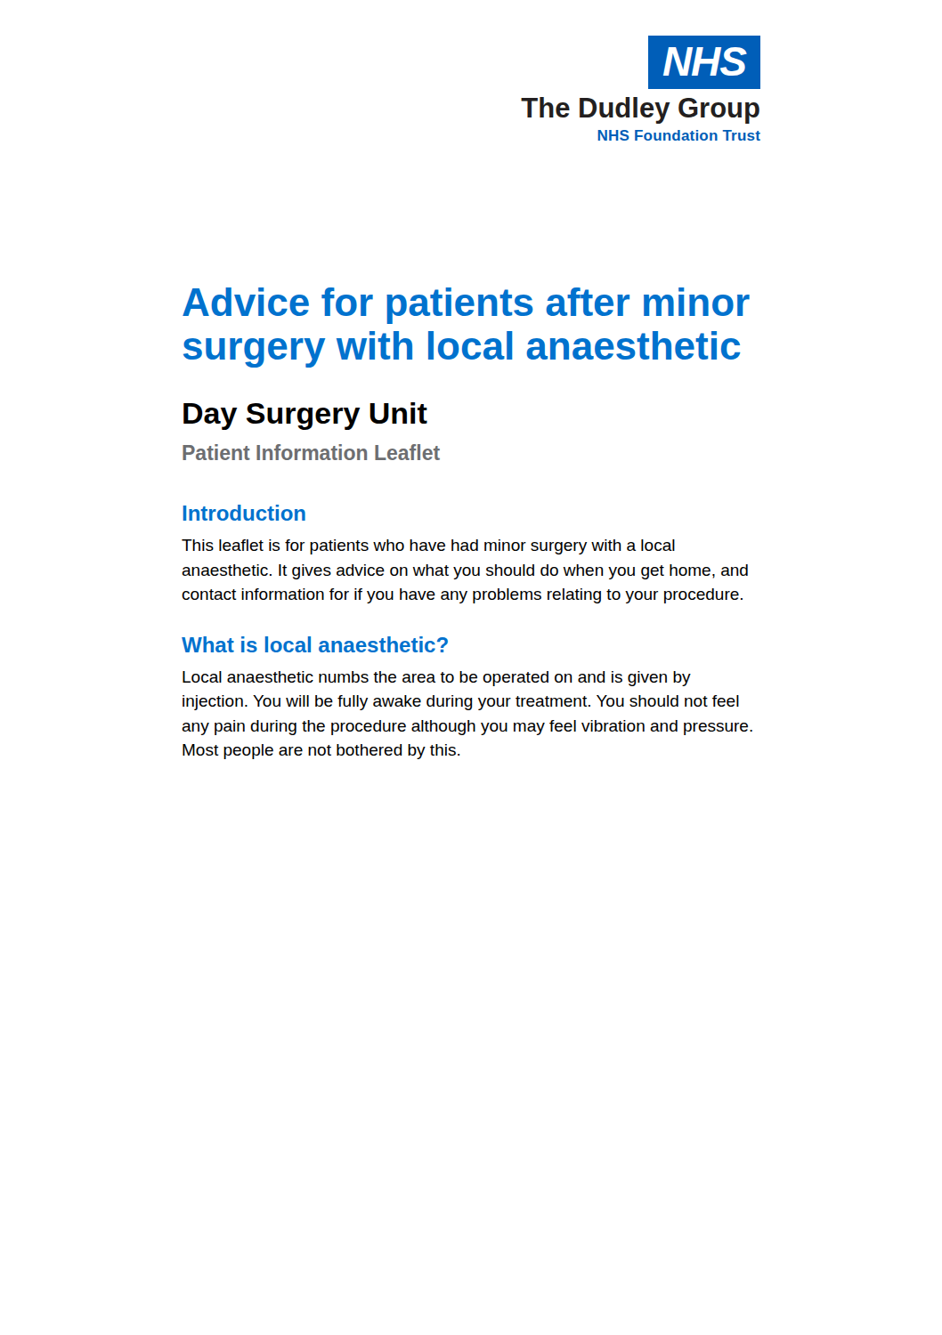NHS
The Dudley Group
NHS Foundation Trust
Advice for patients after minor surgery with local anaesthetic
Day Surgery Unit
Patient Information Leaflet
Introduction
This leaflet is for patients who have had minor surgery with a local anaesthetic. It gives advice on what you should do when you get home, and contact information for if you have any problems relating to your procedure.
What is local anaesthetic?
Local anaesthetic numbs the area to be operated on and is given by injection. You will be fully awake during your treatment. You should not feel any pain during the procedure although you may feel vibration and pressure. Most people are not bothered by this.